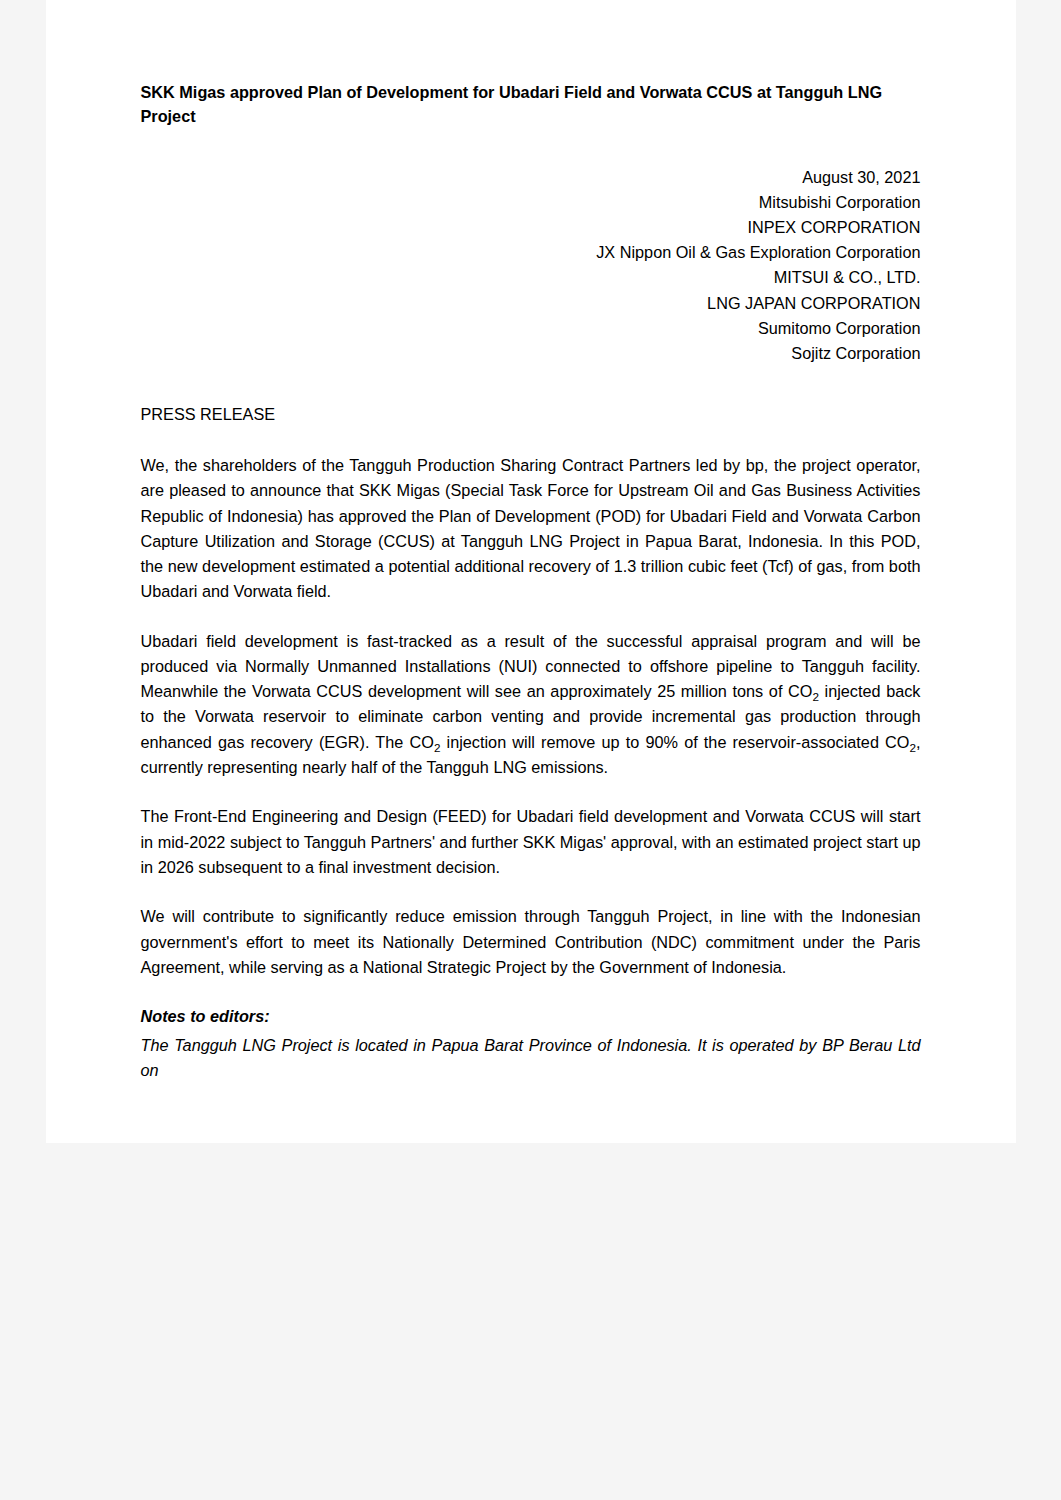SKK Migas approved Plan of Development for Ubadari Field and Vorwata CCUS at Tangguh LNG Project
August 30, 2021
Mitsubishi Corporation
INPEX CORPORATION
JX Nippon Oil & Gas Exploration Corporation
MITSUI & CO., LTD.
LNG JAPAN CORPORATION
Sumitomo Corporation
Sojitz Corporation
PRESS RELEASE
We, the shareholders of the Tangguh Production Sharing Contract Partners led by bp, the project operator, are pleased to announce that SKK Migas (Special Task Force for Upstream Oil and Gas Business Activities Republic of Indonesia) has approved the Plan of Development (POD) for Ubadari Field and Vorwata Carbon Capture Utilization and Storage (CCUS) at Tangguh LNG Project in Papua Barat, Indonesia. In this POD, the new development estimated a potential additional recovery of 1.3 trillion cubic feet (Tcf) of gas, from both Ubadari and Vorwata field.
Ubadari field development is fast-tracked as a result of the successful appraisal program and will be produced via Normally Unmanned Installations (NUI) connected to offshore pipeline to Tangguh facility. Meanwhile the Vorwata CCUS development will see an approximately 25 million tons of CO2 injected back to the Vorwata reservoir to eliminate carbon venting and provide incremental gas production through enhanced gas recovery (EGR). The CO2 injection will remove up to 90% of the reservoir-associated CO2, currently representing nearly half of the Tangguh LNG emissions.
The Front-End Engineering and Design (FEED) for Ubadari field development and Vorwata CCUS will start in mid-2022 subject to Tangguh Partners' and further SKK Migas' approval, with an estimated project start up in 2026 subsequent to a final investment decision.
We will contribute to significantly reduce emission through Tangguh Project, in line with the Indonesian government's effort to meet its Nationally Determined Contribution (NDC) commitment under the Paris Agreement, while serving as a National Strategic Project by the Government of Indonesia.
Notes to editors:
The Tangguh LNG Project is located in Papua Barat Province of Indonesia. It is operated by BP Berau Ltd on